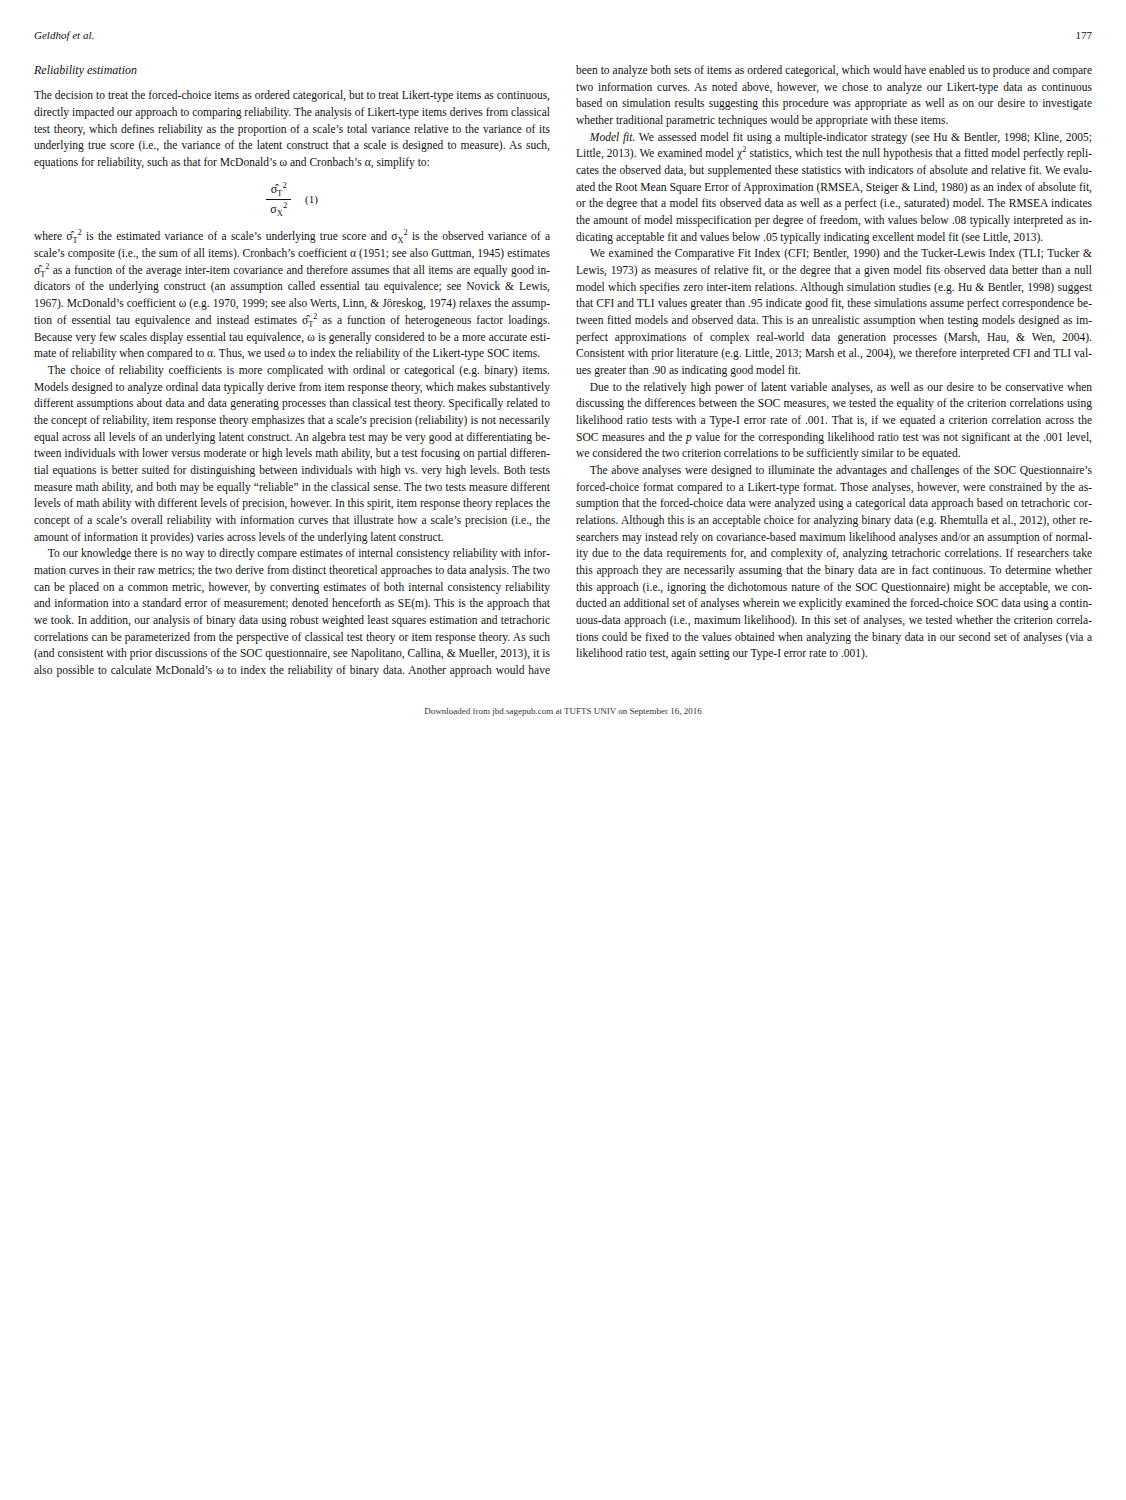Geldhof et al. 177
Reliability estimation
The decision to treat the forced-choice items as ordered categorical, but to treat Likert-type items as continuous, directly impacted our approach to comparing reliability. The analysis of Likert-type items derives from classical test theory, which defines reliability as the proportion of a scale’s total variance relative to the variance of its underlying true score (i.e., the variance of the latent construct that a scale is designed to measure). As such, equations for reliability, such as that for McDonald’s ω and Cronbach’s α, simplify to:
σ̂T2 σX2 (1)
where σ̂T2 is the estimated variance of a scale’s underlying true score and σX2 is the observed variance of a scale’s composite (i.e., the sum of all items). Cronbach’s coefficient α (1951; see also Guttman, 1945) estimates σ̂T2 as a function of the average inter-item covariance and therefore assumes that all items are equally good indicators of the underlying construct (an assumption called essential tau equivalence; see Novick & Lewis, 1967). McDonald’s coefficient ω (e.g. 1970, 1999; see also Werts, Linn, & Jöreskog, 1974) relaxes the assumption of essential tau equivalence and instead estimates σ̂T2 as a function of heterogeneous factor loadings. Because very few scales display essential tau equivalence, ω is generally considered to be a more accurate estimate of reliability when compared to α. Thus, we used ω to index the reliability of the Likert-type SOC items.
The choice of reliability coefficients is more complicated with ordinal or categorical (e.g. binary) items. Models designed to analyze ordinal data typically derive from item response theory, which makes substantively different assumptions about data and data generating processes than classical test theory. Specifically related to the concept of reliability, item response theory emphasizes that a scale’s precision (reliability) is not necessarily equal across all levels of an underlying latent construct. An algebra test may be very good at differentiating between individuals with lower versus moderate or high levels math ability, but a test focusing on partial differential equations is better suited for distinguishing between individuals with high vs. very high levels. Both tests measure math ability, and both may be equally “reliable” in the classical sense. The two tests measure different levels of math ability with different levels of precision, however. In this spirit, item response theory replaces the concept of a scale’s overall reliability with information curves that illustrate how a scale’s precision (i.e., the amount of information it provides) varies across levels of the underlying latent construct.
To our knowledge there is no way to directly compare estimates of internal consistency reliability with information curves in their raw metrics; the two derive from distinct theoretical approaches to data analysis. The two can be placed on a common metric, however, by converting estimates of both internal consistency reliability and information into a standard error of measurement; denoted henceforth as SE(m). This is the approach that we took. In addition, our analysis of binary data using robust weighted least squares estimation and tetrachoric correlations can be parameterized from the perspective of classical test theory or item response theory. As such (and consistent with prior discussions of the SOC questionnaire, see Napolitano, Callina, & Mueller, 2013), it is also possible to calculate McDonald’s ω to index the reliability of binary data. Another approach would have been to analyze both sets of items as ordered categorical, which would have enabled us to produce and compare two information curves. As noted above, however, we chose to analyze our Likert-type data as continuous based on simulation results suggesting this procedure was appropriate as well as on our desire to investigate whether traditional parametric techniques would be appropriate with these items.
Model fit. We assessed model fit using a multiple-indicator strategy (see Hu & Bentler, 1998; Kline, 2005; Little, 2013). We examined model χ2 statistics, which test the null hypothesis that a fitted model perfectly replicates the observed data, but supplemented these statistics with indicators of absolute and relative fit. We evaluated the Root Mean Square Error of Approximation (RMSEA, Steiger & Lind, 1980) as an index of absolute fit, or the degree that a model fits observed data as well as a perfect (i.e., saturated) model. The RMSEA indicates the amount of model misspecification per degree of freedom, with values below .08 typically interpreted as indicating acceptable fit and values below .05 typically indicating excellent model fit (see Little, 2013).
We examined the Comparative Fit Index (CFI; Bentler, 1990) and the Tucker-Lewis Index (TLI; Tucker & Lewis, 1973) as measures of relative fit, or the degree that a given model fits observed data better than a null model which specifies zero inter-item relations. Although simulation studies (e.g. Hu & Bentler, 1998) suggest that CFI and TLI values greater than .95 indicate good fit, these simulations assume perfect correspondence between fitted models and observed data. This is an unrealistic assumption when testing models designed as imperfect approximations of complex real-world data generation processes (Marsh, Hau, & Wen, 2004). Consistent with prior literature (e.g. Little, 2013; Marsh et al., 2004), we therefore interpreted CFI and TLI values greater than .90 as indicating good model fit.
Due to the relatively high power of latent variable analyses, as well as our desire to be conservative when discussing the differences between the SOC measures, we tested the equality of the criterion correlations using likelihood ratio tests with a Type-I error rate of .001. That is, if we equated a criterion correlation across the SOC measures and the p value for the corresponding likelihood ratio test was not significant at the .001 level, we considered the two criterion correlations to be sufficiently similar to be equated.
The above analyses were designed to illuminate the advantages and challenges of the SOC Questionnaire’s forced-choice format compared to a Likert-type format. Those analyses, however, were constrained by the assumption that the forced-choice data were analyzed using a categorical data approach based on tetrachoric correlations. Although this is an acceptable choice for analyzing binary data (e.g. Rhemtulla et al., 2012), other researchers may instead rely on covariance-based maximum likelihood analyses and/or an assumption of normality due to the data requirements for, and complexity of, analyzing tetrachoric correlations. If researchers take this approach they are necessarily assuming that the binary data are in fact continuous. To determine whether this approach (i.e., ignoring the dichotomous nature of the SOC Questionnaire) might be acceptable, we conducted an additional set of analyses wherein we explicitly examined the forced-choice SOC data using a continuous-data approach (i.e., maximum likelihood). In this set of analyses, we tested whether the criterion correlations could be fixed to the values obtained when analyzing the binary data in our second set of analyses (via a likelihood ratio test, again setting our Type-I error rate to .001).
Downloaded from jbd.sagepub.com at TUFTS UNIV on September 16, 2016